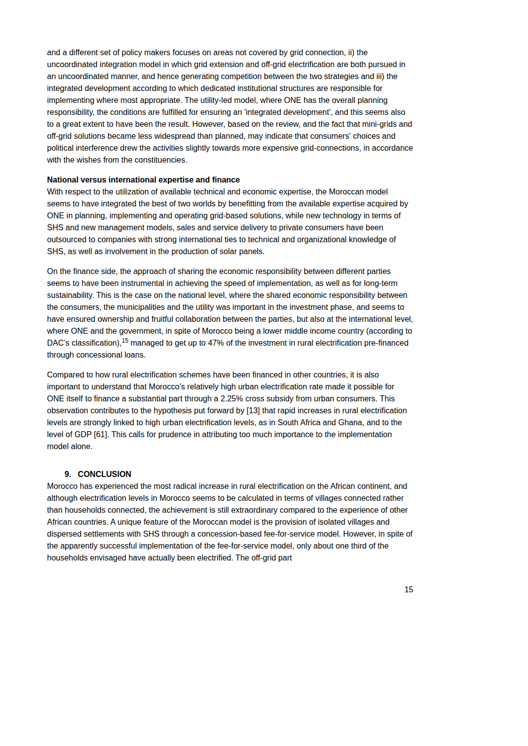and a different set of policy makers focuses on areas not covered by grid connection, ii) the uncoordinated integration model in which grid extension and off-grid electrification are both pursued in an uncoordinated manner, and hence generating competition between the two strategies and iii) the integrated development according to which dedicated institutional structures are responsible for implementing where most appropriate. The utility-led model, where ONE has the overall planning responsibility, the conditions are fulfilled for ensuring an 'integrated development', and this seems also to a great extent to have been the result. However, based on the review, and the fact that mini-grids and off-grid solutions became less widespread than planned, may indicate that consumers' choices and political interference drew the activities slightly towards more expensive grid-connections, in accordance with the wishes from the constituencies.
National versus international expertise and finance
With respect to the utilization of available technical and economic expertise, the Moroccan model seems to have integrated the best of two worlds by benefitting from the available expertise acquired by ONE in planning, implementing and operating grid-based solutions, while new technology in terms of SHS and new management models, sales and service delivery to private consumers have been outsourced to companies with strong international ties to technical and organizational knowledge of SHS, as well as involvement in the production of solar panels.
On the finance side, the approach of sharing the economic responsibility between different parties seems to have been instrumental in achieving the speed of implementation, as well as for long-term sustainability. This is the case on the national level, where the shared economic responsibility between the consumers, the municipalities and the utility was important in the investment phase, and seems to have ensured ownership and fruitful collaboration between the parties, but also at the international level, where ONE and the government, in spite of Morocco being a lower middle income country (according to DAC’s classification),15 managed to get up to 47% of the investment in rural electrification pre-financed through concessional loans.
Compared to how rural electrification schemes have been financed in other countries, it is also important to understand that Morocco’s relatively high urban electrification rate made it possible for ONE itself to finance a substantial part through a 2.25% cross subsidy from urban consumers. This observation contributes to the hypothesis put forward by [13] that rapid increases in rural electrification levels are strongly linked to high urban electrification levels, as in South Africa and Ghana, and to the level of GDP [61]. This calls for prudence in attributing too much importance to the implementation model alone.
9. CONCLUSION
Morocco has experienced the most radical increase in rural electrification on the African continent, and although electrification levels in Morocco seems to be calculated in terms of villages connected rather than households connected, the achievement is still extraordinary compared to the experience of other African countries. A unique feature of the Moroccan model is the provision of isolated villages and dispersed settlements with SHS through a concession-based fee-for-service model. However, in spite of the apparently successful implementation of the fee-for-service model, only about one third of the households envisaged have actually been electrified. The off-grid part
15